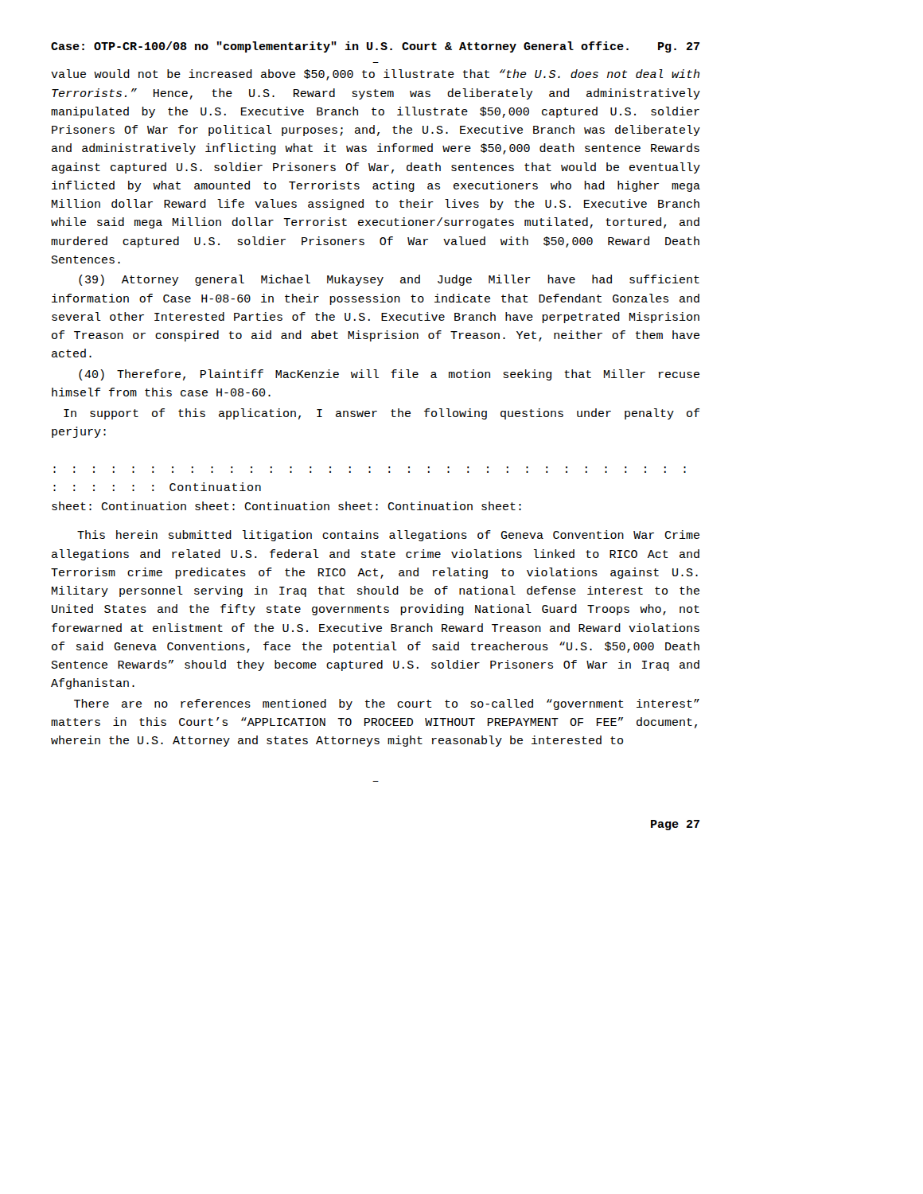Pg. 27 Case: OTP-CR-100/08 no "complementarity" in U.S. Court & Attorney General office.
–
value would not be increased above $50,000 to illustrate that “the U.S. does not deal with Terrorists.” Hence, the U.S. Reward system was deliberately and administratively manipulated by the U.S. Executive Branch to illustrate $50,000 captured U.S. soldier Prisoners Of War for political purposes; and, the U.S. Executive Branch was deliberately and administratively inflicting what it was informed were $50,000 death sentence Rewards against captured U.S. soldier Prisoners Of War, death sentences that would be eventually inflicted by what amounted to Terrorists acting as executioners who had higher mega Million dollar Reward life values assigned to their lives by the U.S. Executive Branch while said mega Million dollar Terrorist executioner/surrogates mutilated, tortured, and murdered captured U.S. soldier Prisoners Of War valued with $50,000 Reward Death Sentences.
(39) Attorney general Michael Mukaysey and Judge Miller have had sufficient information of Case H-08-60 in their possession to indicate that Defendant Gonzales and several other Interested Parties of the U.S. Executive Branch have perpetrated Misprision of Treason or conspired to aid and abet Misprision of Treason. Yet, neither of them have acted.
(40) Therefore, Plaintiff MacKenzie will file a motion seeking that Miller recuse himself from this case H-08-60.
In support of this application, I answer the following questions under penalty of perjury:
: : : : : : : : : : : : : : : : : : : : : : : : : : : : : : : : : : : : : : : Continuation
sheet: Continuation sheet: Continuation sheet: Continuation sheet:
This herein submitted litigation contains allegations of Geneva Convention War Crime allegations and related U.S. federal and state crime violations linked to RICO Act and Terrorism crime predicates of the RICO Act, and relating to violations against U.S. Military personnel serving in Iraq that should be of national defense interest to the United States and the fifty state governments providing National Guard Troops who, not forewarned at enlistment of the U.S. Executive Branch Reward Treason and Reward violations of said Geneva Conventions, face the potential of said treacherous “U.S. $50,000 Death Sentence Rewards” should they become captured U.S. soldier Prisoners Of War in Iraq and Afghanistan.
There are no references mentioned by the court to so-called “government interest” matters in this Court’s “APPLICATION TO PROCEED WITHOUT PREPAYMENT OF FEE” document, wherein the U.S. Attorney and states Attorneys might reasonably be interested to
–
Page 27